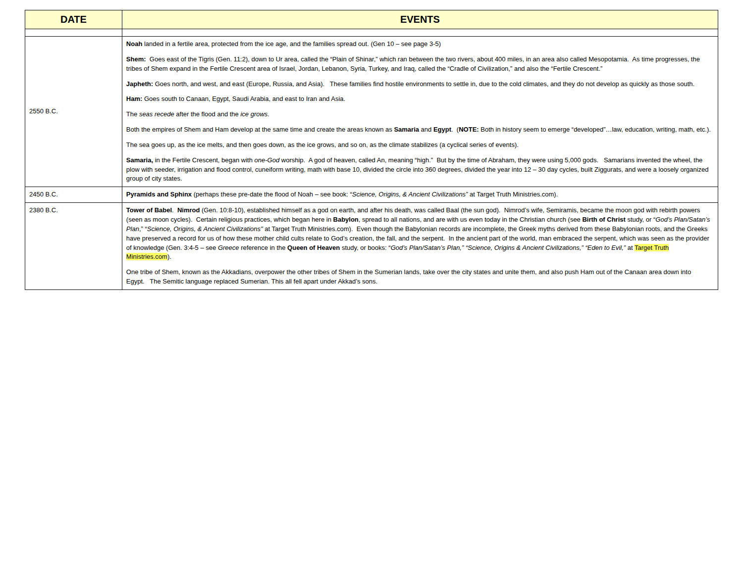| DATE | EVENTS |
| --- | --- |
| 2550 B.C. | Noah landed in a fertile area, protected from the ice age, and the families spread out. (Gen 10 – see page 3-5) Shem: Goes east of the Tigris (Gen. 11:2), down to Ur area, called the “Plain of Shinar,” which ran between the two rivers, about 400 miles, in an area also called Mesopotamia. As time progresses, the tribes of Shem expand in the Fertile Crescent area of Israel, Jordan, Lebanon, Syria, Turkey, and Iraq, called the “Cradle of Civilization,” and also the “Fertile Crescent.” Japheth: Goes north, and west, and east (Europe, Russia, and Asia). These families find hostile environments to settle in, due to the cold climates, and they do not develop as quickly as those south. Ham: Goes south to Canaan, Egypt, Saudi Arabia, and east to Iran and Asia. The seas recede after the flood and the ice grows . Both the empires of Shem and Ham develop at the same time and create the areas known as Samaria and Egypt . ( NOTE: Both in history seem to emerge “developed”…law, education, writing, math, etc.). The sea goes up, as the ice melts, and then goes down, as the ice grows, and so on, as the climate stabilizes (a cyclical series of events). Samaria, in the Fertile Crescent, began with one-God worship. A god of heaven, called An, meaning “high.” But by the time of Abraham, they were using 5,000 gods. Samarians invented the wheel, the plow with seeder, irrigation and flood control, cuneiform writing, math with base 10, divided the circle into 360 degrees, divided the year into 12 – 30 day cycles, built Ziggurats, and were a loosely organized group of city states. |
| 2450 B.C. | Pyramids and Sphinx (perhaps these pre-date the flood of Noah – see book: “ Science, Origins, & Ancient Civilizations” at Target Truth Ministries.com). |
| 2380 B.C. | Tower of Babel . Nimrod (Gen. 10:8-10), established himself as a god on earth, and after his death, was called Baal (the sun god). Nimrod’s wife, Semiramis, became the moon god with rebirth powers (seen as moon cycles). Certain religious practices, which began here in Babylon , spread to all nations, and are with us even today in the Christian church (see Birth of Christ study, or “ God’s Plan/Satan’s Plan ,” “ Science, Origins, & Ancient Civilizations" at Target Truth Ministries.com). Even though the Babylonian records are incomplete, the Greek myths derived from these Babylonian roots, and the Greeks have preserved a record for us of how these mother child cults relate to God’s creation, the fall, and the serpent. In the ancient part of the world, man embraced the serpent, which was seen as the provider of knowledge (Gen. 3:4-5 – see Greece reference in the Queen of Heaven study, or books: “ God’s Plan/Satan’s Plan,” “Science, Origins & Ancient Civilizations,” “Eden to Evil,” at Target Truth Ministries.com ). One tribe of Shem, known as the Akkadians, overpower the other tribes of Shem in the Sumerian lands, take over the city states and unite them, and also push Ham out of the Canaan area down into Egypt. The Semitic language replaced Sumerian. This all fell apart under Akkad’s sons. |